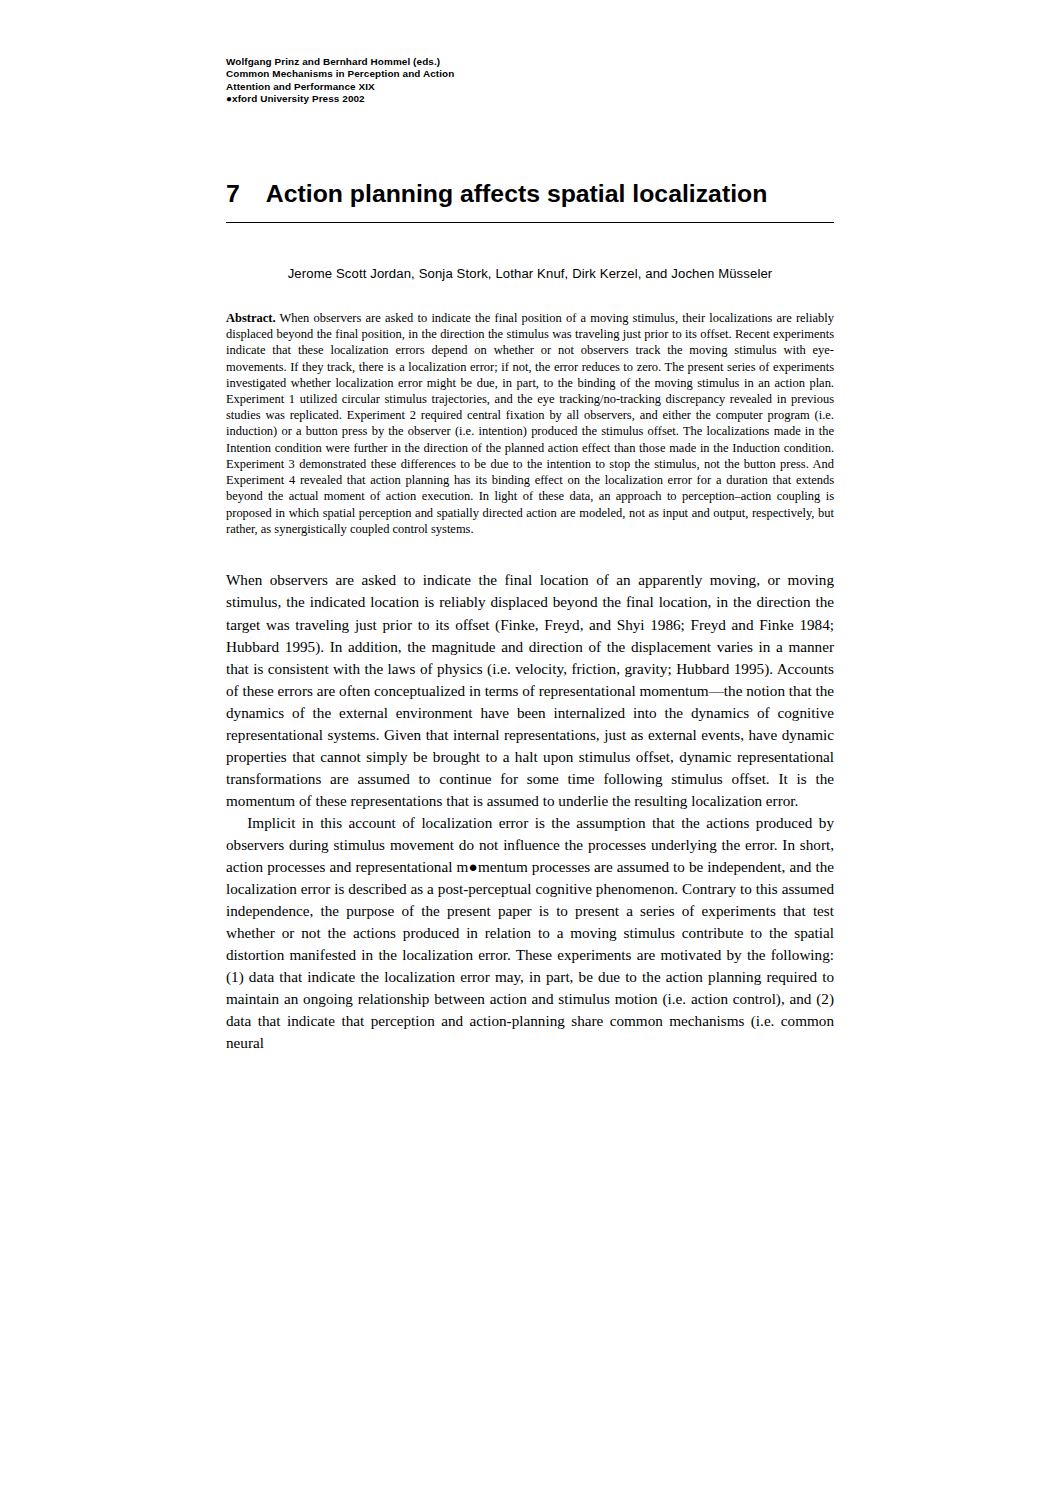Wolfgang Prinz and Bernhard Hommel (eds.)
Common Mechanisms in Perception and Action
Attention and Performance XIX
●xford University Press 2002
7 Action planning affects spatial localization
Jerome Scott Jordan, Sonja Stork, Lothar Knuf, Dirk Kerzel, and Jochen Müsseler
Abstract. When observers are asked to indicate the final position of a moving stimulus, their localizations are reliably displaced beyond the final position, in the direction the stimulus was traveling just prior to its offset. Recent experiments indicate that these localization errors depend on whether or not observers track the moving stimulus with eye-movements. If they track, there is a localization error; if not, the error reduces to zero. The present series of experiments investigated whether localization error might be due, in part, to the binding of the moving stimulus in an action plan. Experiment 1 utilized circular stimulus trajectories, and the eye tracking/no-tracking discrepancy revealed in previous studies was replicated. Experiment 2 required central fixation by all observers, and either the computer program (i.e. induction) or a button press by the observer (i.e. intention) produced the stimulus offset. The localizations made in the Intention condition were further in the direction of the planned action effect than those made in the Induction condition. Experiment 3 demonstrated these differences to be due to the intention to stop the stimulus, not the button press. And Experiment 4 revealed that action planning has its binding effect on the localization error for a duration that extends beyond the actual moment of action execution. In light of these data, an approach to perception–action coupling is proposed in which spatial perception and spatially directed action are modeled, not as input and output, respectively, but rather, as synergistically coupled control systems.
When observers are asked to indicate the final location of an apparently moving, or moving stimulus, the indicated location is reliably displaced beyond the final location, in the direction the target was traveling just prior to its offset (Finke, Freyd, and Shyi 1986; Freyd and Finke 1984; Hubbard 1995). In addition, the magnitude and direction of the displacement varies in a manner that is consistent with the laws of physics (i.e. velocity, friction, gravity; Hubbard 1995). Accounts of these errors are often conceptualized in terms of representational momentum—the notion that the dynamics of the external environment have been internalized into the dynamics of cognitive representational systems. Given that internal representations, just as external events, have dynamic properties that cannot simply be brought to a halt upon stimulus offset, dynamic representational transformations are assumed to continue for some time following stimulus offset. It is the momentum of these representations that is assumed to underlie the resulting localization error.
Implicit in this account of localization error is the assumption that the actions produced by observers during stimulus movement do not influence the processes underlying the error. In short, action processes and representational m●mentum processes are assumed to be independent, and the localization error is described as a post-perceptual cognitive phenomenon. Contrary to this assumed independence, the purpose of the present paper is to present a series of experiments that test whether or not the actions produced in relation to a moving stimulus contribute to the spatial distortion manifested in the localization error. These experiments are motivated by the following: (1) data that indicate the localization error may, in part, be due to the action planning required to maintain an ongoing relationship between action and stimulus motion (i.e. action control), and (2) data that indicate that perception and action-planning share common mechanisms (i.e. common neural